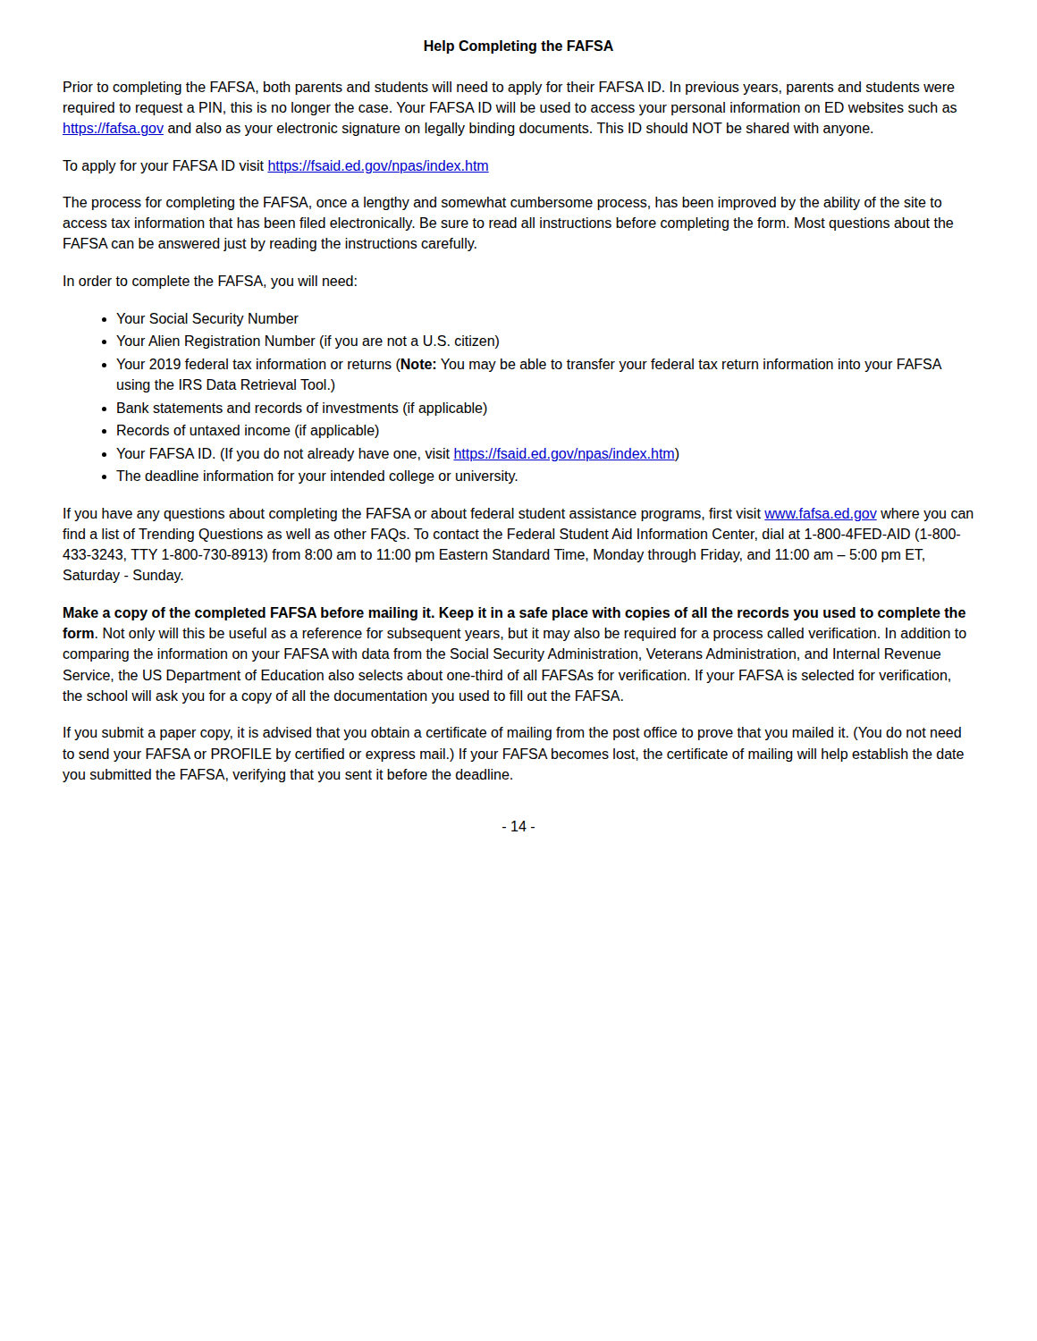Help Completing the FAFSA
Prior to completing the FAFSA, both parents and students will need to apply for their FAFSA ID. In previous years, parents and students were required to request a PIN, this is no longer the case. Your FAFSA ID will be used to access your personal information on ED websites such as https://fafsa.gov and also as your electronic signature on legally binding documents. This ID should NOT be shared with anyone.
To apply for your FAFSA ID visit https://fsaid.ed.gov/npas/index.htm
The process for completing the FAFSA, once a lengthy and somewhat cumbersome process, has been improved by the ability of the site to access tax information that has been filed electronically. Be sure to read all instructions before completing the form. Most questions about the FAFSA can be answered just by reading the instructions carefully.
In order to complete the FAFSA, you will need:
Your Social Security Number
Your Alien Registration Number (if you are not a U.S. citizen)
Your 2019 federal tax information or returns (Note: You may be able to transfer your federal tax return information into your FAFSA using the IRS Data Retrieval Tool.)
Bank statements and records of investments (if applicable)
Records of untaxed income (if applicable)
Your FAFSA ID. (If you do not already have one, visit https://fsaid.ed.gov/npas/index.htm)
The deadline information for your intended college or university.
If you have any questions about completing the FAFSA or about federal student assistance programs, first visit www.fafsa.ed.gov where you can find a list of Trending Questions as well as other FAQs. To contact the Federal Student Aid Information Center, dial at 1-800-4FED-AID (1-800-433-3243, TTY 1-800-730-8913) from 8:00 am to 11:00 pm Eastern Standard Time, Monday through Friday, and 11:00 am – 5:00 pm ET, Saturday - Sunday.
Make a copy of the completed FAFSA before mailing it. Keep it in a safe place with copies of all the records you used to complete the form. Not only will this be useful as a reference for subsequent years, but it may also be required for a process called verification. In addition to comparing the information on your FAFSA with data from the Social Security Administration, Veterans Administration, and Internal Revenue Service, the US Department of Education also selects about one-third of all FAFSAs for verification. If your FAFSA is selected for verification, the school will ask you for a copy of all the documentation you used to fill out the FAFSA.
If you submit a paper copy, it is advised that you obtain a certificate of mailing from the post office to prove that you mailed it. (You do not need to send your FAFSA or PROFILE by certified or express mail.) If your FAFSA becomes lost, the certificate of mailing will help establish the date you submitted the FAFSA, verifying that you sent it before the deadline.
- 14 -